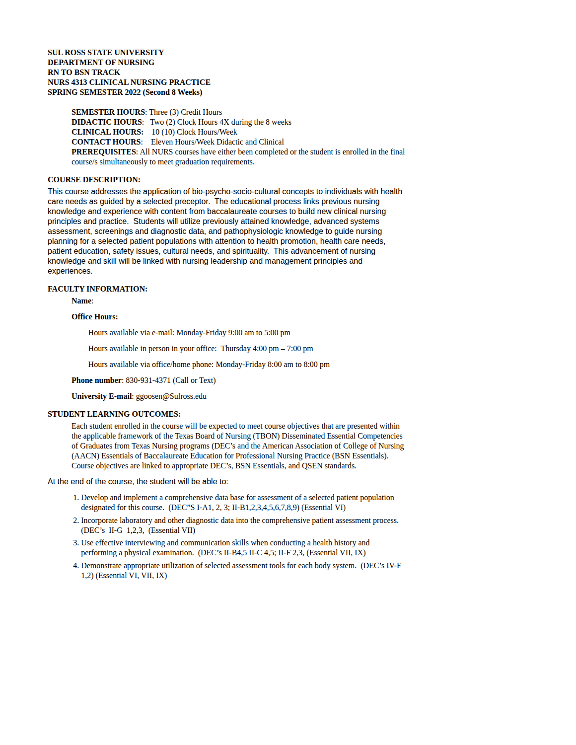SUL ROSS STATE UNIVERSITY
DEPARTMENT OF NURSING
RN TO BSN TRACK
NURS 4313 CLINICAL NURSING PRACTICE
SPRING SEMESTER 2022 (Second 8 Weeks)
SEMESTER HOURS: Three (3) Credit Hours
DIDACTIC HOURS: Two (2) Clock Hours 4X during the 8 weeks
CLINICAL HOURS: 10 (10) Clock Hours/Week
CONTACT HOURS: Eleven Hours/Week Didactic and Clinical
PREREQUISITES: All NURS courses have either been completed or the student is enrolled in the final course/s simultaneously to meet graduation requirements.
Course Description:
This course addresses the application of bio-psycho-socio-cultural concepts to individuals with health care needs as guided by a selected preceptor. The educational process links previous nursing knowledge and experience with content from baccalaureate courses to build new clinical nursing principles and practice. Students will utilize previously attained knowledge, advanced systems assessment, screenings and diagnostic data, and pathophysiologic knowledge to guide nursing planning for a selected patient populations with attention to health promotion, health care needs, patient education, safety issues, cultural needs, and spirituality. This advancement of nursing knowledge and skill will be linked with nursing leadership and management principles and experiences.
Faculty Information:
Name:
Office Hours:
Hours available via e-mail: Monday-Friday 9:00 am to 5:00 pm
Hours available in person in your office: Thursday 4:00 pm – 7:00 pm
Hours available via office/home phone: Monday-Friday 8:00 am to 8:00 pm
Phone number: 830-931-4371 (Call or Text)
University E-mail: ggoosen@Sulross.edu
Student Learning Outcomes:
Each student enrolled in the course will be expected to meet course objectives that are presented within the applicable framework of the Texas Board of Nursing (TBON) Disseminated Essential Competencies of Graduates from Texas Nursing programs (DEC’s and the American Association of College of Nursing (AACN) Essentials of Baccalaureate Education for Professional Nursing Practice (BSN Essentials). Course objectives are linked to appropriate DEC’s, BSN Essentials, and QSEN standards.
At the end of the course, the student will be able to:
Develop and implement a comprehensive data base for assessment of a selected patient population designated for this course. (DEC”S I-A1, 2, 3; II-B1,2,3,4,5,6,7,8,9) (Essential VI)
Incorporate laboratory and other diagnostic data into the comprehensive patient assessment process. (DEC’s II-G 1,2,3, (Essential VII)
Use effective interviewing and communication skills when conducting a health history and performing a physical examination. (DEC’s II-B4,5 II-C 4,5; II-F 2,3, (Essential VII, IX)
Demonstrate appropriate utilization of selected assessment tools for each body system. (DEC’s IV-F 1,2) (Essential VI, VII, IX)